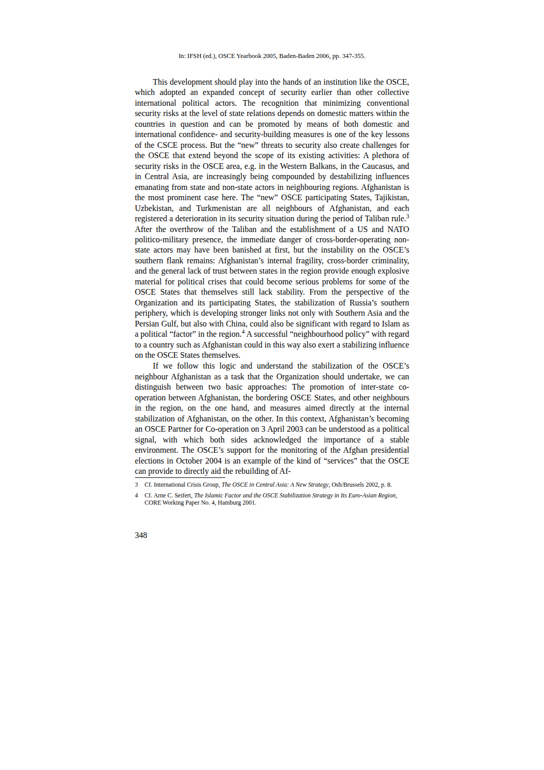In: IFSH (ed.), OSCE Yearbook 2005, Baden-Baden 2006, pp. 347-355.
This development should play into the hands of an institution like the OSCE, which adopted an expanded concept of security earlier than other collective international political actors. The recognition that minimizing conventional security risks at the level of state relations depends on domestic matters within the countries in question and can be promoted by means of both domestic and international confidence- and security-building measures is one of the key lessons of the CSCE process. But the “new” threats to security also create challenges for the OSCE that extend beyond the scope of its existing activities: A plethora of security risks in the OSCE area, e.g. in the Western Balkans, in the Caucasus, and in Central Asia, are increasingly being compounded by destabilizing influences emanating from state and non-state actors in neighbouring regions. Afghanistan is the most prominent case here. The “new” OSCE participating States, Tajikistan, Uzbekistan, and Turkmenistan are all neighbours of Afghanistan, and each registered a deterioration in its security situation during the period of Taliban rule.3 After the overthrow of the Taliban and the establishment of a US and NATO politico-military presence, the immediate danger of cross-border-operating non-state actors may have been banished at first, but the instability on the OSCE’s southern flank remains: Afghanistan’s internal fragility, cross-border criminality, and the general lack of trust between states in the region provide enough explosive material for political crises that could become serious problems for some of the OSCE States that themselves still lack stability. From the perspective of the Organization and its participating States, the stabilization of Russia’s southern periphery, which is developing stronger links not only with Southern Asia and the Persian Gulf, but also with China, could also be significant with regard to Islam as a political “factor” in the region.4 A successful “neighbourhood policy” with regard to a country such as Afghanistan could in this way also exert a stabilizing influence on the OSCE States themselves.
If we follow this logic and understand the stabilization of the OSCE’s neighbour Afghanistan as a task that the Organization should undertake, we can distinguish between two basic approaches: The promotion of inter-state co-operation between Afghanistan, the bordering OSCE States, and other neighbours in the region, on the one hand, and measures aimed directly at the internal stabilization of Afghanistan, on the other. In this context, Afghanistan’s becoming an OSCE Partner for Co-operation on 3 April 2003 can be understood as a political signal, with which both sides acknowledged the importance of a stable environment. The OSCE’s support for the monitoring of the Afghan presidential elections in October 2004 is an example of the kind of “services” that the OSCE can provide to directly aid the rebuilding of Af-
3
Cf. International Crisis Group, The OSCE in Central Asia: A New Strategy, Osh/Brussels 2002, p. 8.
4
Cf. Arne C. Seifert, The Islamic Factor and the OSCE Stabilization Strategy in Its Euro-Asian Region, CORE Working Paper No. 4, Hamburg 2001.
348